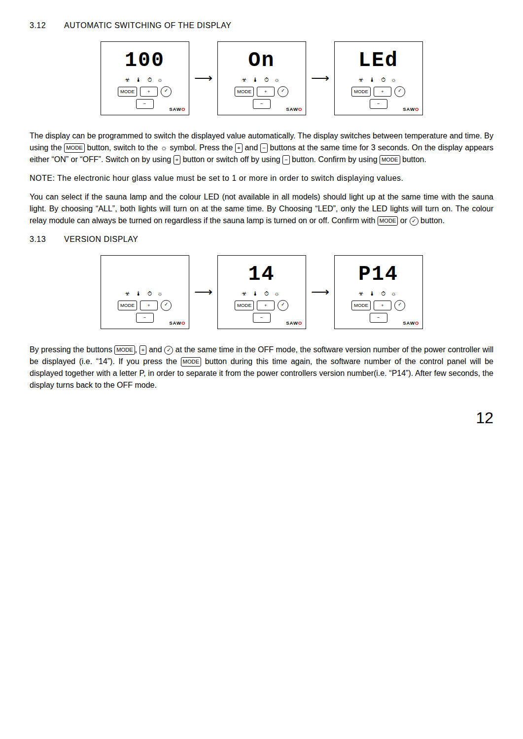3.12 AUTOMATIC SWITCHING OF THE DISPLAY
100
☣ 🌡 ⏱ ☼
MODE + ✓
−
SAWO
⟶
On
☣ 🌡 ⏱ ☼
MODE + ✓
−
SAWO
⟶
LEd
☣ 🌡 ⏱ ☼
MODE + ✓
−
SAWO
The display can be programmed to switch the displayed value automatically. The display switches between temperature and time. By using the MODE button, switch to the ☼ symbol. Press the + and − buttons at the same time for 3 seconds. On the display appears either “ON” or “OFF”. Switch on by using + button or switch off by using − button. Confirm by using MODE button.
NOTE: The electronic hour glass value must be set to 1 or more in order to switch displaying values.
You can select if the sauna lamp and the colour LED (not available in all models) should light up at the same time with the sauna light. By choosing “ALL”, both lights will turn on at the same time. By Choosing “LED”, only the LED lights will turn on. The colour relay module can always be turned on regardless if the sauna lamp is turned on or off. Confirm with MODE or ✓ button.
3.13 VERSION DISPLAY
☣ 🌡 ⏱ ☼
MODE + ✓
−
SAWO
⟶
14
☣ 🌡 ⏱ ☼
MODE + ✓
−
SAWO
⟶
P14
☣ 🌡 ⏱ ☼
MODE + ✓
−
SAWO
By pressing the buttons MODE, + and ✓ at the same time in the OFF mode, the software version number of the power controller will be displayed (i.e. “14”). If you press the MODE button during this time again, the software number of the control panel will be displayed together with a letter P, in order to separate it from the power controllers version number(i.e. “P14”). After few seconds, the display turns back to the OFF mode.
12